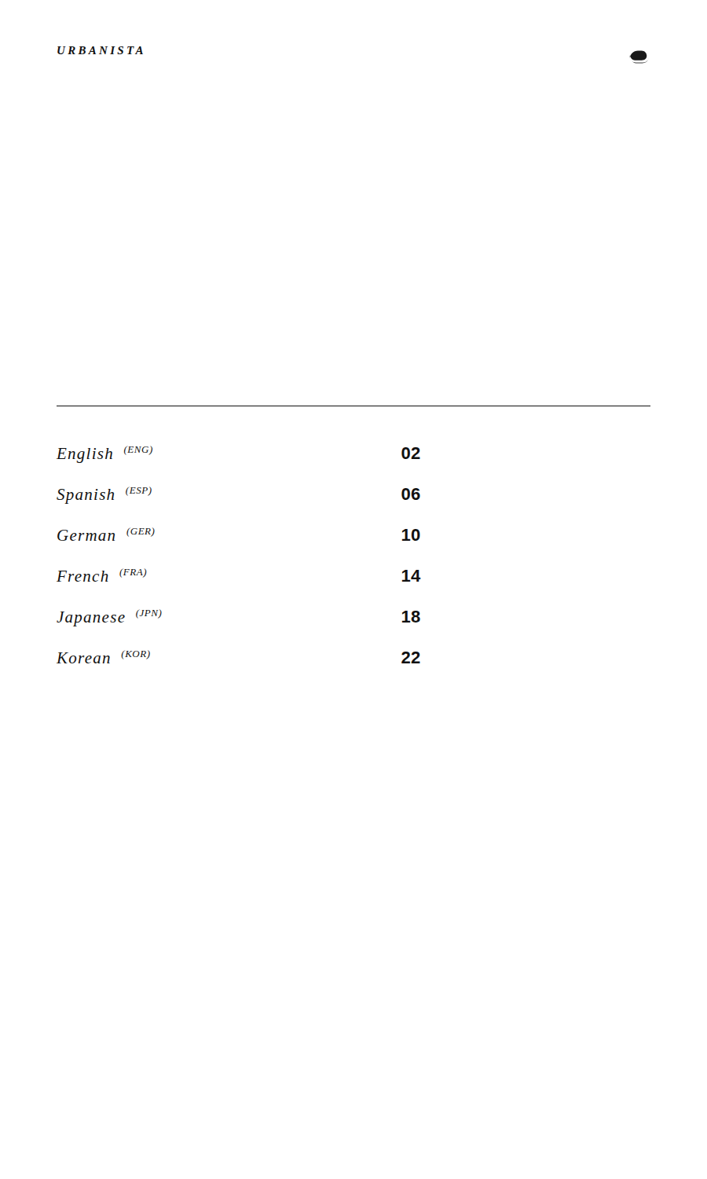Urbanista
| English (ENG) | 02 |
| Spanish (ESP) | 06 |
| German (GER) | 10 |
| French (FRA) | 14 |
| Japanese (JPN) | 18 |
| Korean (KOR) | 22 |